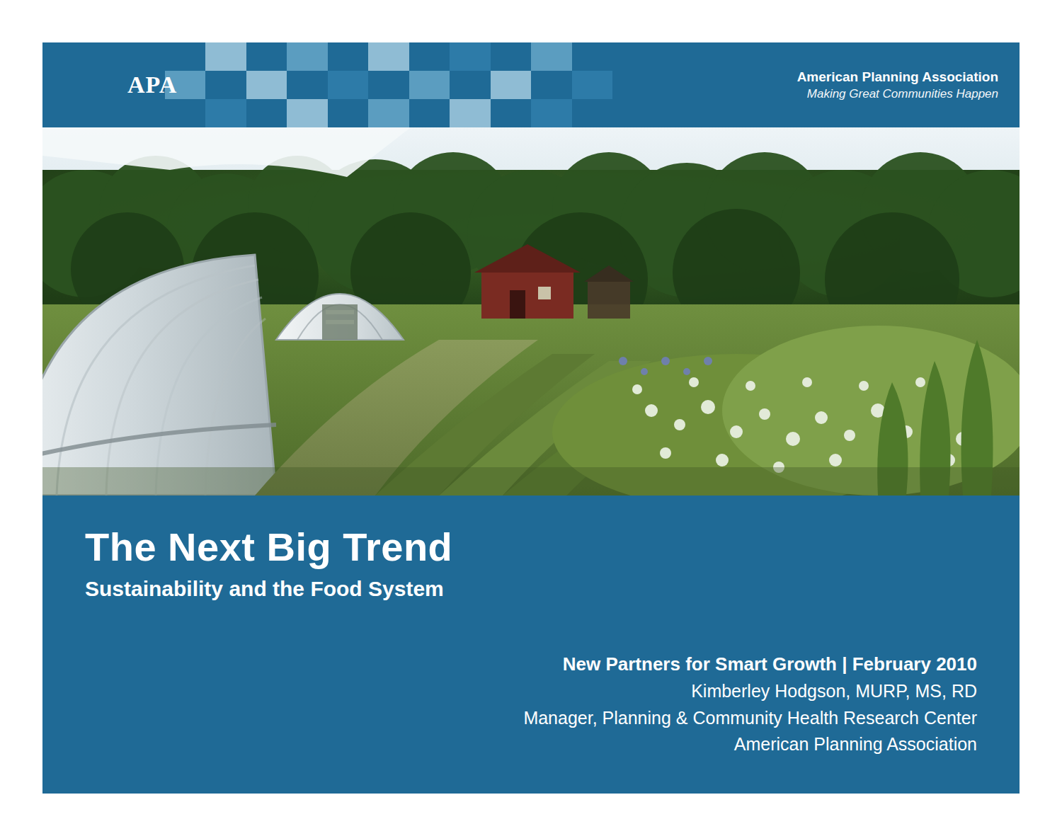APA
American Planning Association
Making Great Communities Happen
The Next Big Trend
Sustainability and the Food System
New Partners for Smart Growth | February 2010
Kimberley Hodgson, MURP, MS, RD
Manager, Planning & Community Health Research Center
American Planning Association